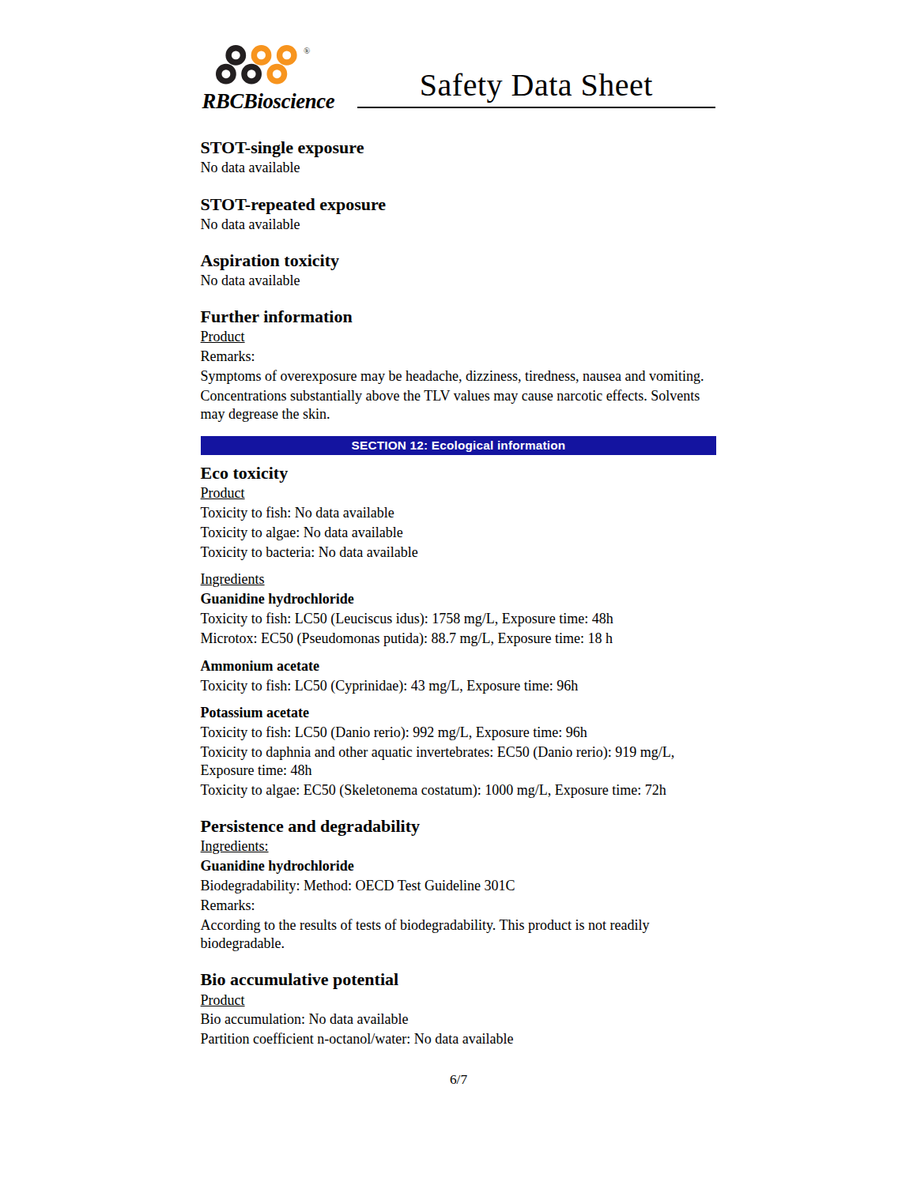®
RBC Bioscience
Safety Data Sheet
STOT-single exposure
No data available
STOT-repeated exposure
No data available
Aspiration toxicity
No data available
Further information
Product
Remarks:
Symptoms of overexposure may be headache, dizziness, tiredness, nausea and vomiting.
Concentrations substantially above the TLV values may cause narcotic effects. Solvents may degrease the skin.
SECTION 12: Ecological information
Eco toxicity
Product
Toxicity to fish: No data available
Toxicity to algae: No data available
Toxicity to bacteria: No data available
Ingredients
Guanidine hydrochloride
Toxicity to fish: LC50 (Leuciscus idus): 1758 mg/L, Exposure time: 48h
Microtox: EC50 (Pseudomonas putida): 88.7 mg/L, Exposure time: 18 h
Ammonium acetate
Toxicity to fish: LC50 (Cyprinidae): 43 mg/L, Exposure time: 96h
Potassium acetate
Toxicity to fish: LC50 (Danio rerio): 992 mg/L, Exposure time: 96h
Toxicity to daphnia and other aquatic invertebrates: EC50 (Danio rerio): 919 mg/L, Exposure time: 48h
Toxicity to algae: EC50 (Skeletonema costatum): 1000 mg/L, Exposure time: 72h
Persistence and degradability
Ingredients:
Guanidine hydrochloride
Biodegradability: Method: OECD Test Guideline 301C
Remarks:
According to the results of tests of biodegradability. This product is not readily biodegradable.
Bio accumulative potential
Product
Bio accumulation: No data available
Partition coefficient n-octanol/water: No data available
6/7